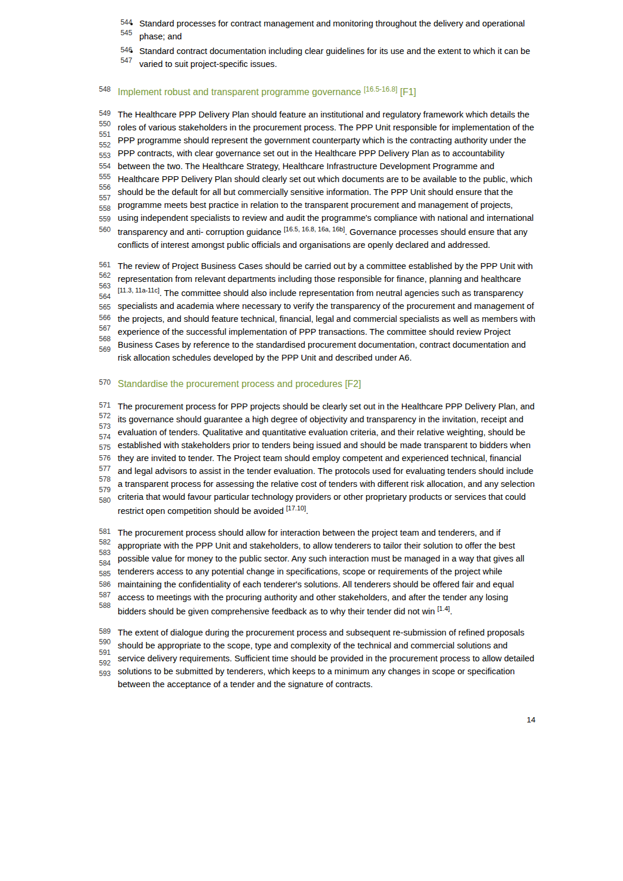544 Standard processes for contract management and monitoring throughout the delivery and 545operational phase; and
546 Standard contract documentation including clear guidelines for its use and the extent to which 547it can be varied to suit project-specific issues.
548 Implement robust and transparent programme governance [16.5-16.8] [F1]
549 The Healthcare PPP Delivery Plan should feature an institutional and regulatory framework which 550details the roles of various stakeholders in the procurement process. The PPP Unit responsible for 551implementation of the PPP programme should represent the government counterparty which is the 552contracting authority under the PPP contracts, with clear governance set out in the Healthcare PPP 553 Delivery Plan as to accountability between the two. The Healthcare Strategy, Healthcare 554 Infrastructure Development Programme and Healthcare PPP Delivery Plan should clearly set out 555which documents are to be available to the public, which should be the default for all but commercially 556sensitive information. The PPP Unit should ensure that the programme meets best practice in 557relation to the transparent procurement and management of projects, using independent specialists to 558review and audit the programme's compliance with national and international transparency and anti- 559corruption guidance [16.5, 16.8, 16a, 16b]. Governance processes should ensure that any conflicts of 560interest amongst public officials and organisations are openly declared and addressed.
561 The review of Project Business Cases should be carried out by a committee established by the PPP 562 Unit with representation from relevant departments including those responsible for finance, 563planning and healthcare [11.3, 11a-11c]. The committee should also include representation from neutral 564agencies such as transparency specialists and academia where necessary to verify the transparency 565of the procurement and management of the projects, and should feature technical, financial, legal and 566commercial specialists as well as members with experience of the successful implementation of PPP 567transactions. The committee should review Project Business Cases by reference to the standardised 568procurement documentation, contract documentation and risk allocation schedules developed by the 569 PPP Unit and described under A6.
570 Standardise the procurement process and procedures [F2]
571 The procurement process for PPP projects should be clearly set out in the Healthcare PPP Delivery 572 Plan, and its governance should guarantee a high degree of objectivity and transparency in the 573invitation, receipt and evaluation of tenders. Qualitative and quantitative evaluation criteria, and their 574relative weighting, should be established with stakeholders prior to tenders being issued and should 575be made transparent to bidders when they are invited to tender. The Project team should employ 576competent and experienced technical, financial and legal advisors to assist in the tender evaluation. 577 The protocols used for evaluating tenders should include a transparent process for assessing the 578relative cost of tenders with different risk allocation, and any selection criteria that would favour 579particular technology providers or other proprietary products or services that could restrict open 580competition should be avoided [17.10].
581 The procurement process should allow for interaction between the project team and tenderers, and if 582appropriate with the PPP Unit and stakeholders, to allow tenderers to tailor their solution to offer the 583best possible value for money to the public sector. Any such interaction must be managed in a way 584that gives all tenderers access to any potential change in specifications, scope or requirements of the 585project while maintaining the confidentiality of each tenderer's solutions. All tenderers should be 586offered fair and equal access to meetings with the procuring authority and other stakeholders, and 587after the tender any losing bidders should be given comprehensive feedback as to why their tender 588did not win [1.4].
589 The extent of dialogue during the procurement process and subsequent re-submission of refined 590proposals should be appropriate to the scope, type and complexity of the technical and commercial 591solutions and service delivery requirements. Sufficient time should be provided in the procurement 592process to allow detailed solutions to be submitted by tenderers, which keeps to a minimum any 593changes in scope or specification between the acceptance of a tender and the signature of contracts.
14